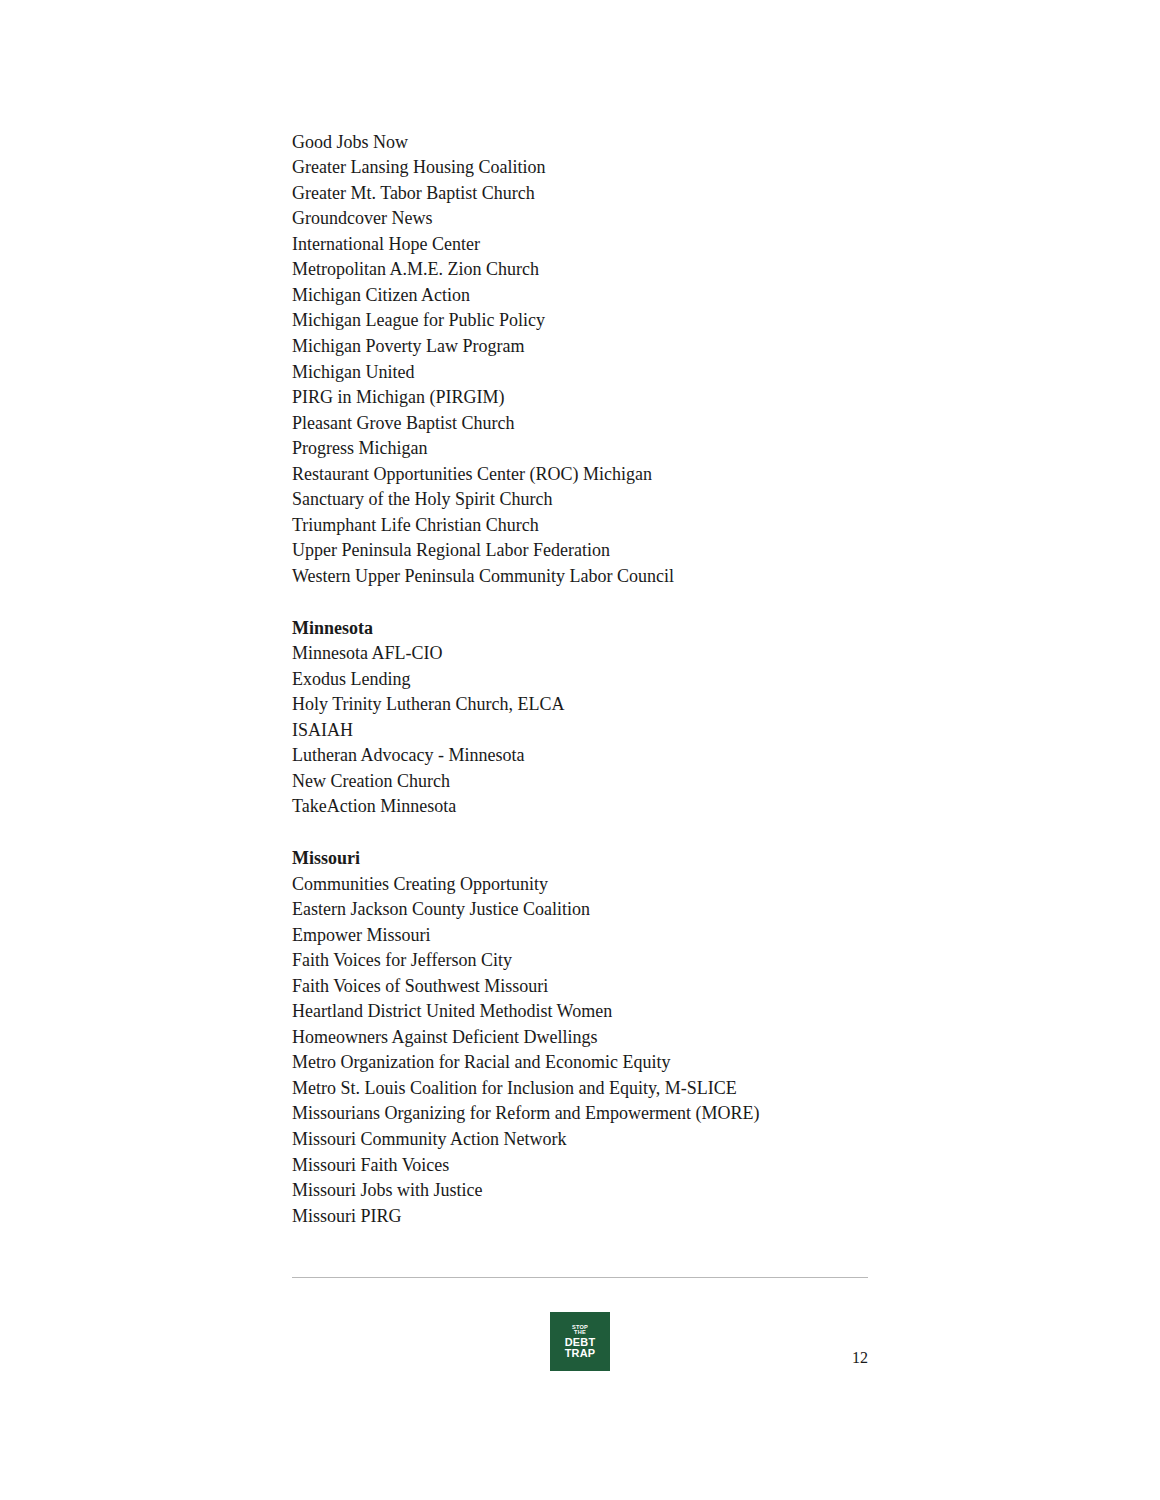Good Jobs Now
Greater Lansing Housing Coalition
Greater Mt. Tabor Baptist Church
Groundcover News
International Hope Center
Metropolitan A.M.E. Zion Church
Michigan Citizen Action
Michigan League for Public Policy
Michigan Poverty Law Program
Michigan United
PIRG in Michigan (PIRGIM)
Pleasant Grove Baptist Church
Progress Michigan
Restaurant Opportunities Center (ROC) Michigan
Sanctuary of the Holy Spirit Church
Triumphant Life Christian Church
Upper Peninsula Regional Labor Federation
Western Upper Peninsula Community Labor Council
Minnesota
Minnesota AFL-CIO
Exodus Lending
Holy Trinity Lutheran Church, ELCA
ISAIAH
Lutheran Advocacy - Minnesota
New Creation Church
TakeAction Minnesota
Missouri
Communities Creating Opportunity
Eastern Jackson County Justice Coalition
Empower Missouri
Faith Voices for Jefferson City
Faith Voices of Southwest Missouri
Heartland District United Methodist Women
Homeowners Against Deficient Dwellings
Metro Organization for Racial and Economic Equity
Metro St. Louis Coalition for Inclusion and Equity, M-SLICE
Missourians Organizing for Reform and Empowerment (MORE)
Missouri Community Action Network
Missouri Faith Voices
Missouri Jobs with Justice
Missouri PIRG
STOP
THE DEBT TRAP
12